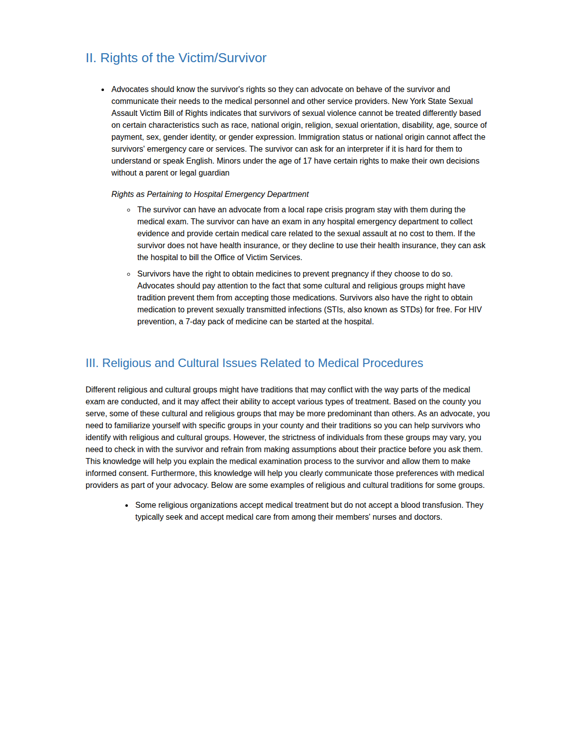II. Rights of the Victim/Survivor
Advocates should know the survivor's rights so they can advocate on behave of the survivor and communicate their needs to the medical personnel and other service providers. New York State Sexual Assault Victim Bill of Rights indicates that survivors of sexual violence cannot be treated differently based on certain characteristics such as race, national origin, religion, sexual orientation, disability, age, source of payment, sex, gender identity, or gender expression. Immigration status or national origin cannot affect the survivors' emergency care or services. The survivor can ask for an interpreter if it is hard for them to understand or speak English. Minors under the age of 17 have certain rights to make their own decisions without a parent or legal guardian
Rights as Pertaining to Hospital Emergency Department
The survivor can have an advocate from a local rape crisis program stay with them during the medical exam. The survivor can have an exam in any hospital emergency department to collect evidence and provide certain medical care related to the sexual assault at no cost to them. If the survivor does not have health insurance, or they decline to use their health insurance, they can ask the hospital to bill the Office of Victim Services.
Survivors have the right to obtain medicines to prevent pregnancy if they choose to do so. Advocates should pay attention to the fact that some cultural and religious groups might have tradition prevent them from accepting those medications. Survivors also have the right to obtain medication to prevent sexually transmitted infections (STIs, also known as STDs) for free. For HIV prevention, a 7-day pack of medicine can be started at the hospital.
III. Religious and Cultural Issues Related to Medical Procedures
Different religious and cultural groups might have traditions that may conflict with the way parts of the medical exam are conducted, and it may affect their ability to accept various types of treatment. Based on the county you serve, some of these cultural and religious groups that may be more predominant than others. As an advocate, you need to familiarize yourself with specific groups in your county and their traditions so you can help survivors who identify with religious and cultural groups. However, the strictness of individuals from these groups may vary, you need to check in with the survivor and refrain from making assumptions about their practice before you ask them. This knowledge will help you explain the medical examination process to the survivor and allow them to make informed consent. Furthermore, this knowledge will help you clearly communicate those preferences with medical providers as part of your advocacy. Below are some examples of religious and cultural traditions for some groups.
Some religious organizations accept medical treatment but do not accept a blood transfusion. They typically seek and accept medical care from among their members' nurses and doctors.